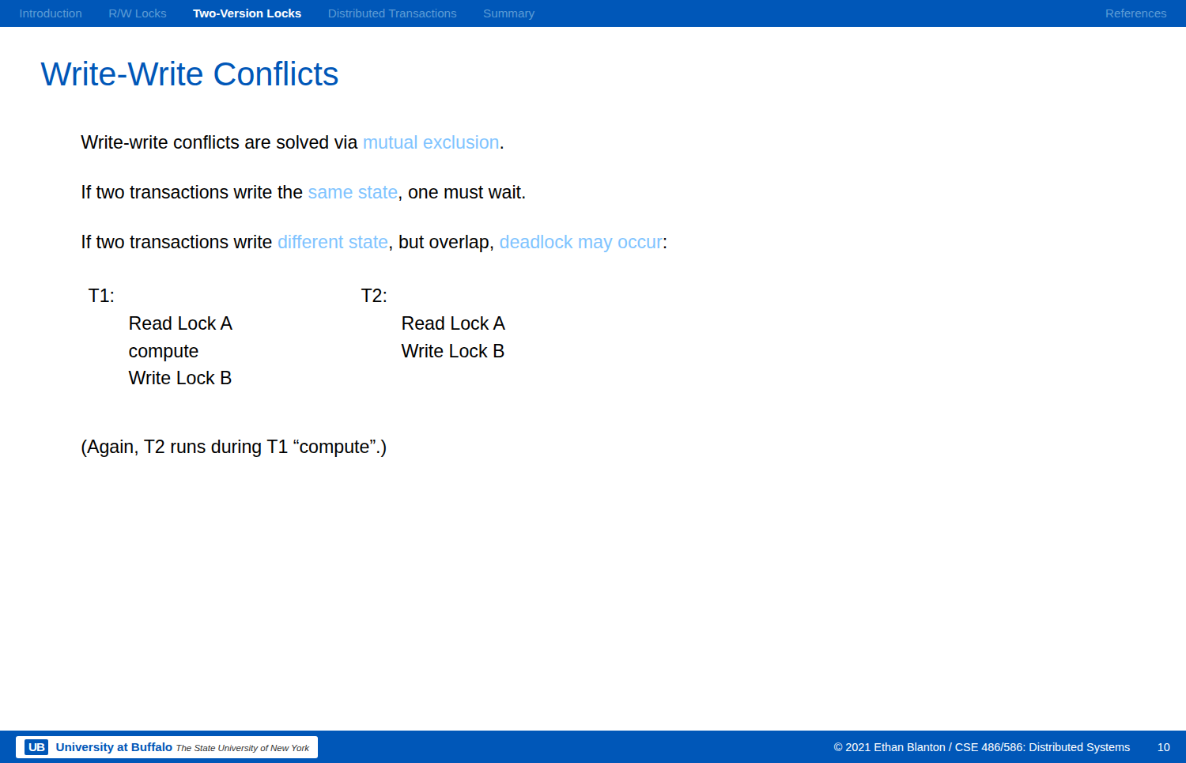Introduction R/W Locks Two-Version Locks Distributed Transactions Summary References
Write-Write Conflicts
Write-write conflicts are solved via mutual exclusion.
If two transactions write the same state, one must wait.
If two transactions write different state, but overlap, deadlock may occur:
T1:
Read Lock A
compute
Write Lock B
T2:
Read Lock A
Write Lock B
(Again, T2 runs during T1 “compute”.)
UB University at Buffalo The State University of New York
© 2021 Ethan Blanton / CSE 486/586: Distributed Systems 10